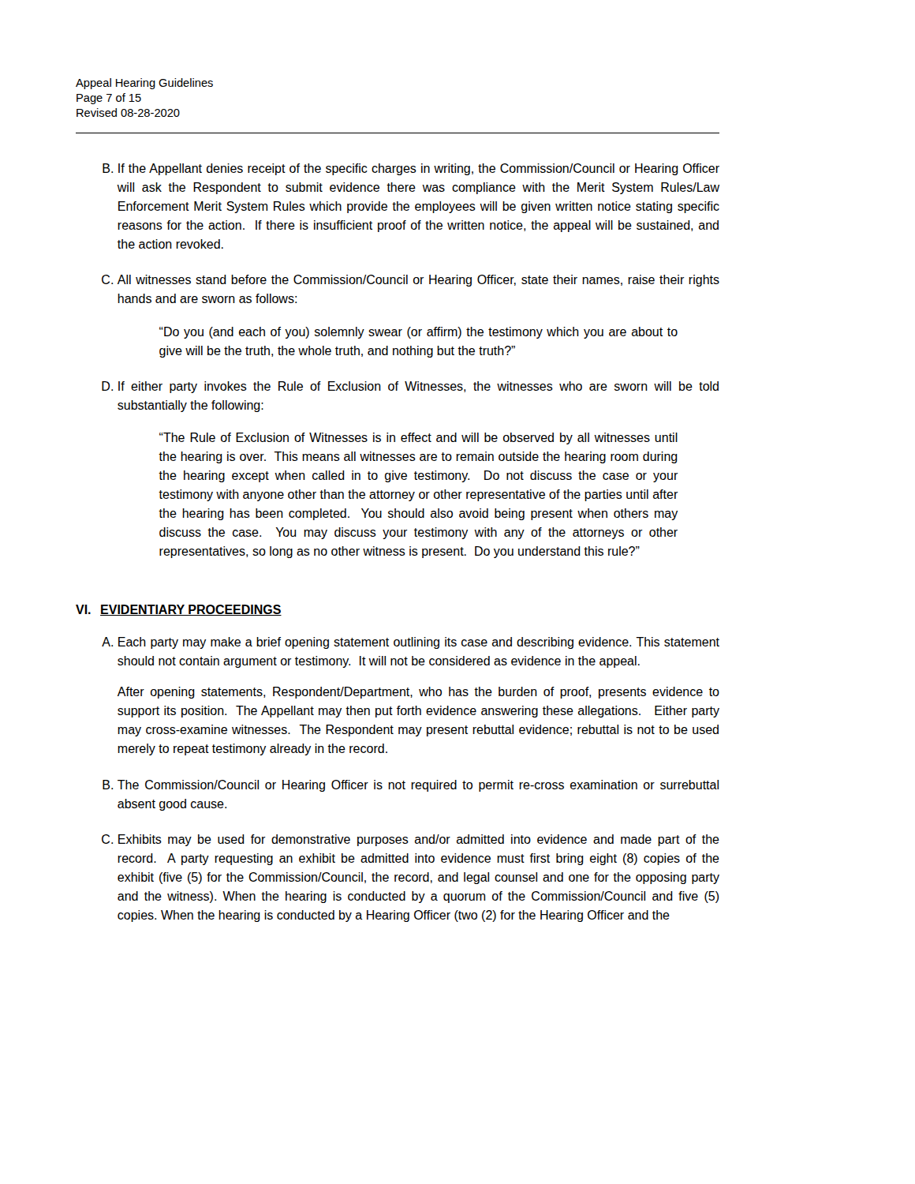Appeal Hearing Guidelines
Page 7 of 15
Revised 08-28-2020
If the Appellant denies receipt of the specific charges in writing, the Commission/Council or Hearing Officer will ask the Respondent to submit evidence there was compliance with the Merit System Rules/Law Enforcement Merit System Rules which provide the employees will be given written notice stating specific reasons for the action. If there is insufficient proof of the written notice, the appeal will be sustained, and the action revoked.
All witnesses stand before the Commission/Council or Hearing Officer, state their names, raise their rights hands and are sworn as follows:
“Do you (and each of you) solemnly swear (or affirm) the testimony which you are about to give will be the truth, the whole truth, and nothing but the truth?”
If either party invokes the Rule of Exclusion of Witnesses, the witnesses who are sworn will be told substantially the following:
“The Rule of Exclusion of Witnesses is in effect and will be observed by all witnesses until the hearing is over. This means all witnesses are to remain outside the hearing room during the hearing except when called in to give testimony. Do not discuss the case or your testimony with anyone other than the attorney or other representative of the parties until after the hearing has been completed. You should also avoid being present when others may discuss the case. You may discuss your testimony with any of the attorneys or other representatives, so long as no other witness is present. Do you understand this rule?”
VI.
EVIDENTIARY PROCEEDINGS
Each party may make a brief opening statement outlining its case and describing evidence. This statement should not contain argument or testimony. It will not be considered as evidence in the appeal.
After opening statements, Respondent/Department, who has the burden of proof, presents evidence to support its position. The Appellant may then put forth evidence answering these allegations. Either party may cross-examine witnesses. The Respondent may present rebuttal evidence; rebuttal is not to be used merely to repeat testimony already in the record.
The Commission/Council or Hearing Officer is not required to permit re-cross examination or surrebuttal absent good cause.
Exhibits may be used for demonstrative purposes and/or admitted into evidence and made part of the record. A party requesting an exhibit be admitted into evidence must first bring eight (8) copies of the exhibit (five (5) for the Commission/Council, the record, and legal counsel and one for the opposing party and the witness). When the hearing is conducted by a quorum of the Commission/Council and five (5) copies. When the hearing is conducted by a Hearing Officer (two (2) for the Hearing Officer and the